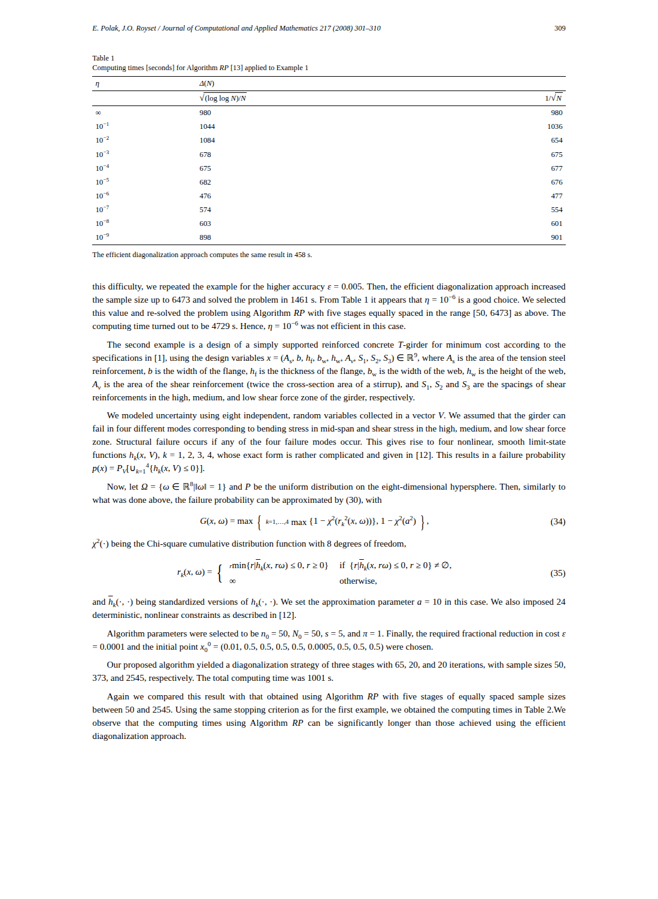E. Polak, J.O. Royset / Journal of Computational and Applied Mathematics 217 (2008) 301–310 309
Table 1 Computing times [seconds] for Algorithm RP [13] applied to Example 1
| η | Δ ( N ) |
| --- | --- |
| | (log log N )/ N | 1/ N |
| ∞ | 980 | 980 |
| 10 −1 | 1044 | 1036 |
| 10 −2 | 1084 | 654 |
| 10 −3 | 678 | 675 |
| 10 −4 | 675 | 677 |
| 10 −5 | 682 | 676 |
| 10 −6 | 476 | 477 |
| 10 −7 | 574 | 554 |
| 10 −8 | 603 | 601 |
| 10 −9 | 898 | 901 |
The efficient diagonalization approach computes the same result in 458 s.
this difficulty, we repeated the example for the higher accuracy ε = 0.005. Then, the efficient diagonalization approach increased the sample size up to 6473 and solved the problem in 1461 s. From Table 1 it appears that η = 10−6 is a good choice. We selected this value and re-solved the problem using Algorithm RP with five stages equally spaced in the range [50, 6473] as above. The computing time turned out to be 4729 s. Hence, η = 10−6 was not efficient in this case.
The second example is a design of a simply supported reinforced concrete T-girder for minimum cost according to the specifications in [1], using the design variables x = (As, b, hf, bw, hw, Av, S1, S2, S3) ∈ ℝ9, where As is the area of the tension steel reinforcement, b is the width of the flange, hf is the thickness of the flange, bw is the width of the web, hw is the height of the web, Av is the area of the shear reinforcement (twice the cross-section area of a stirrup), and S1, S2 and S3 are the spacings of shear reinforcements in the high, medium, and low shear force zone of the girder, respectively.
We modeled uncertainty using eight independent, random variables collected in a vector V. We assumed that the girder can fail in four different modes corresponding to bending stress in mid-span and shear stress in the high, medium, and low shear force zone. Structural failure occurs if any of the four failure modes occur. This gives rise to four nonlinear, smooth limit-state functions hk(x, V), k = 1, 2, 3, 4, whose exact form is rather complicated and given in [12]. This results in a failure probability p(x) = PV[∪k=14{hk(x, V) ≤ 0}].
Now, let Ω = {ω ∈ ℝ8|‖ω‖ = 1} and P be the uniform distribution on the eight-dimensional hypersphere. Then, similarly to what was done above, the failure probability can be approximated by (30), with
G(x, ω) = max { k=1,…,4 max {1 − χ2(rk2(x, ω))}, 1 − χ2(a2) },
(34)
χ2(·) being the Chi-square cumulative distribution function with 8 degrees of freedom,
rk(x, ω) = { r min{r|hk(x, rω) ≤ 0, r ≥ 0} if {r|hk(x, rω) ≤ 0, r ≥ 0} ≠ ∅, ∞ otherwise,
(35)
and hk(·, ·) being standardized versions of hk(·, ·). We set the approximation parameter a = 10 in this case. We also imposed 24 deterministic, nonlinear constraints as described in [12].
Algorithm parameters were selected to be n0 = 50, N0 = 50, s = 5, and π = 1. Finally, the required fractional reduction in cost ε = 0.0001 and the initial point x00 = (0.01, 0.5, 0.5, 0.5, 0.5, 0.0005, 0.5, 0.5, 0.5) were chosen.
Our proposed algorithm yielded a diagonalization strategy of three stages with 65, 20, and 20 iterations, with sample sizes 50, 373, and 2545, respectively. The total computing time was 1001 s.
Again we compared this result with that obtained using Algorithm RP with five stages of equally spaced sample sizes between 50 and 2545. Using the same stopping criterion as for the first example, we obtained the computing times in Table 2.We observe that the computing times using Algorithm RP can be significantly longer than those achieved using the efficient diagonalization approach.